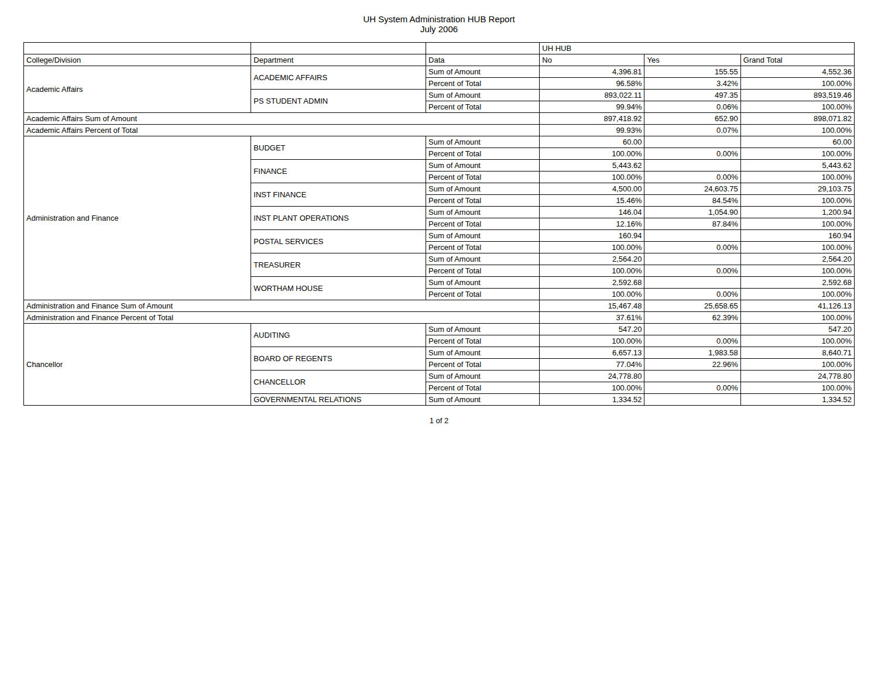UH System Administration HUB Report
July 2006
| | | | UH HUB |
| --- | --- | --- | --- |
| College/Division | Department | Data | No | Yes | Grand Total |
| Academic Affairs | ACADEMIC AFFAIRS | Sum of Amount | 4,396.81 | 155.55 | 4,552.36 |
| Percent of Total | 96.58% | 3.42% | 100.00% |
| PS STUDENT ADMIN | Sum of Amount | 893,022.11 | 497.35 | 893,519.46 |
| Percent of Total | 99.94% | 0.06% | 100.00% |
| Academic Affairs Sum of Amount | 897,418.92 | 652.90 | 898,071.82 |
| Academic Affairs Percent of Total | 99.93% | 0.07% | 100.00% |
| Administration and Finance | BUDGET | Sum of Amount | 60.00 | | 60.00 |
| Percent of Total | 100.00% | 0.00% | 100.00% |
| FINANCE | Sum of Amount | 5,443.62 | | 5,443.62 |
| Percent of Total | 100.00% | 0.00% | 100.00% |
| INST FINANCE | Sum of Amount | 4,500.00 | 24,603.75 | 29,103.75 |
| Percent of Total | 15.46% | 84.54% | 100.00% |
| INST PLANT OPERATIONS | Sum of Amount | 146.04 | 1,054.90 | 1,200.94 |
| Percent of Total | 12.16% | 87.84% | 100.00% |
| POSTAL SERVICES | Sum of Amount | 160.94 | | 160.94 |
| Percent of Total | 100.00% | 0.00% | 100.00% |
| TREASURER | Sum of Amount | 2,564.20 | | 2,564.20 |
| Percent of Total | 100.00% | 0.00% | 100.00% |
| WORTHAM HOUSE | Sum of Amount | 2,592.68 | | 2,592.68 |
| Percent of Total | 100.00% | 0.00% | 100.00% |
| Administration and Finance Sum of Amount | 15,467.48 | 25,658.65 | 41,126.13 |
| Administration and Finance Percent of Total | 37.61% | 62.39% | 100.00% |
| Chancellor | AUDITING | Sum of Amount | 547.20 | | 547.20 |
| Percent of Total | 100.00% | 0.00% | 100.00% |
| BOARD OF REGENTS | Sum of Amount | 6,657.13 | 1,983.58 | 8,640.71 |
| Percent of Total | 77.04% | 22.96% | 100.00% |
| CHANCELLOR | Sum of Amount | 24,778.80 | | 24,778.80 |
| Percent of Total | 100.00% | 0.00% | 100.00% |
| GOVERNMENTAL RELATIONS | Sum of Amount | 1,334.52 | | 1,334.52 |
1 of 2